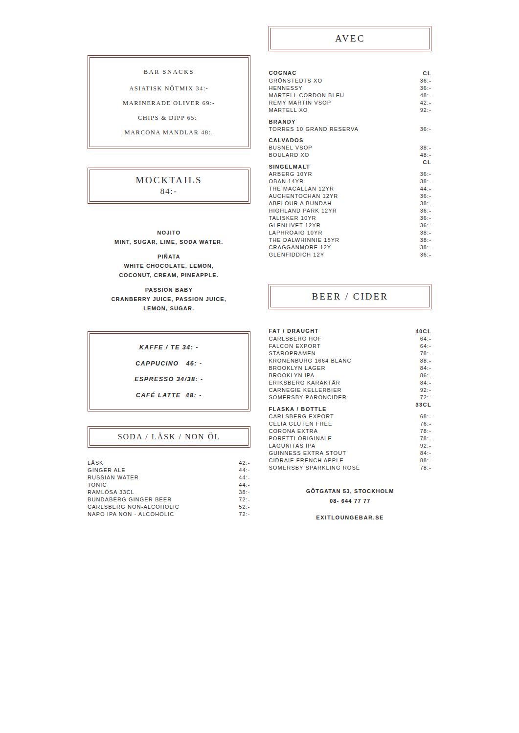BAR SNACKS
ASIATISK NÖTMIX 34:-
MARINERADE OLIVER 69:-
CHIPS & DIPP 65:-
MARCONA MANDLAR 48:.
MOCKTAILS
84:-
NOJITO
MINT, SUGAR, LIME, SODA WATER.
PIÑATA
WHITE CHOCOLATE, LEMON,
COCONUT, CREAM, PINEAPPLE.
PASSION BABY
CRANBERRY JUICE, PASSION JUICE,
LEMON, SUGAR.
KAFFE / TE 34: -
CAPPUCINO 46: -
ESPRESSO 34/38: -
CAFÉ LATTE 48: -
SODA / LÄSK / NON ÖL
| LÄSK | 42:- |
| GINGER ALE | 44:- |
| RUSSIAN WATER | 44:- |
| TONIC | 44:- |
| RAMLÖSA 33CL | 38:- |
| BUNDABERG GINGER BEER | 72:- |
| CARLSBERG NON-ALCOHOLIC | 52:- |
| NAPO IPA NON - ALCOHOLIC | 72:- |
AVEC
| COGNAC | CL |
| GRÖNSTEDTS XO | 36:- |
| HENNESSY | 36:- |
| MARTELL CORDON BLEU | 48:- |
| REMY MARTIN VSOP | 42:- |
| MARTELL XO | 92:- |
| BRANDY | |
| TORRES 10 GRAND RESERVA | 36:- |
| CALVADOS | |
| BUSNEL VSOP | 38:- |
| BOULARD XO | 48:- |
| SINGELMALT | CL |
| ARBERG 10YR | 36:- |
| OBAN 14YR | 38:- |
| THE MACALLAN 12YR | 44:- |
| AUCHENTOCHAN 12YR | 36:- |
| ABELOUR A BUNDAH | 38:- |
| HIGHLAND PARK 12YR | 36:- |
| TALISKER 10YR | 36:- |
| GLENLIVET 12YR | 36:- |
| LAPHROAIG 10YR | 38:- |
| THE DALWHINNIE 15YR | 38:- |
| CRAGGANMORE 12Y | 38:- |
| GLENFIDDICH 12Y | 36:- |
BEER / CIDER
| FAT / DRAUGHT | 40CL |
| CARLSBERG HOF | 64:- |
| FALCON EXPORT | 64:- |
| STAROPRAMEN | 78:- |
| KRONENBURG 1664 BLANC | 88:- |
| BROOKLYN LAGER | 84:- |
| BROOKLYN IPA | 86:- |
| ERIKSBERG KARAKTÄR | 84:- |
| CARNEGIE KELLERBIER | 92:- |
| SOMERSBY PÄRONCIDER | 72:- |
| FLASKA / BOTTLE | 33CL |
| CARLSBERG EXPORT | 68:- |
| CELIA GLUTEN FREE | 76:- |
| CORONA EXTRA | 78:- |
| PORETTI ORIGINALE | 78:- |
| LAGUNITAS IPA | 92:- |
| GUINNESS EXTRA STOUT | 84:- |
| CIDRAIE FRENCH APPLE | 88:- |
| SOMERSBY SPARKLING ROSÉ | 78:- |
GÖTGATAN 53, STOCKHOLM
08- 644 77 77
EXITLOUNGEBAR.SE